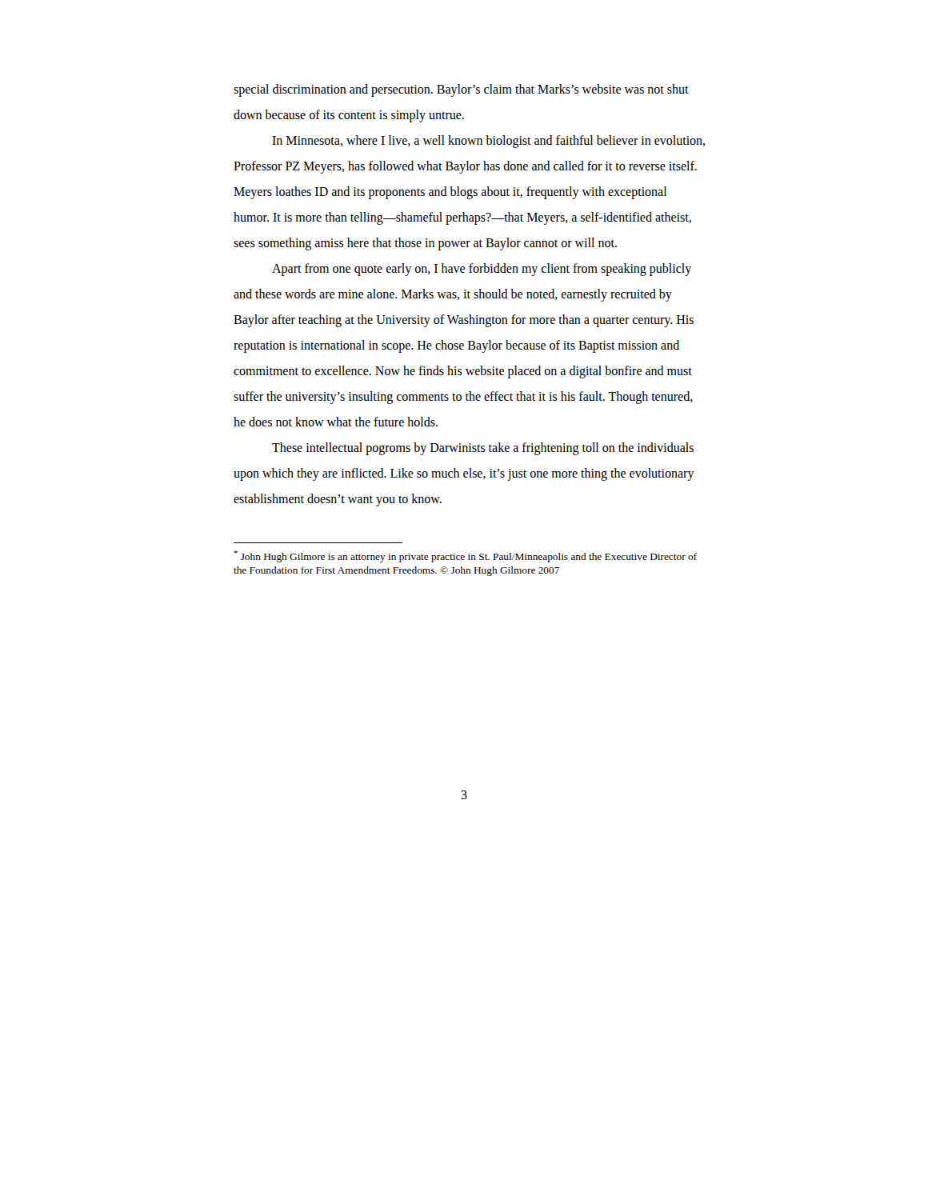special discrimination and persecution. Baylor’s claim that Marks’s website was not shut down because of its content is simply untrue.
In Minnesota, where I live, a well known biologist and faithful believer in evolution, Professor PZ Meyers, has followed what Baylor has done and called for it to reverse itself. Meyers loathes ID and its proponents and blogs about it, frequently with exceptional humor. It is more than telling—shameful perhaps?—that Meyers, a self-identified atheist, sees something amiss here that those in power at Baylor cannot or will not.
Apart from one quote early on, I have forbidden my client from speaking publicly and these words are mine alone. Marks was, it should be noted, earnestly recruited by Baylor after teaching at the University of Washington for more than a quarter century. His reputation is international in scope. He chose Baylor because of its Baptist mission and commitment to excellence. Now he finds his website placed on a digital bonfire and must suffer the university’s insulting comments to the effect that it is his fault. Though tenured, he does not know what the future holds.
These intellectual pogroms by Darwinists take a frightening toll on the individuals upon which they are inflicted. Like so much else, it’s just one more thing the evolutionary establishment doesn’t want you to know.
* John Hugh Gilmore is an attorney in private practice in St. Paul/Minneapolis and the Executive Director of the Foundation for First Amendment Freedoms. © John Hugh Gilmore 2007
3